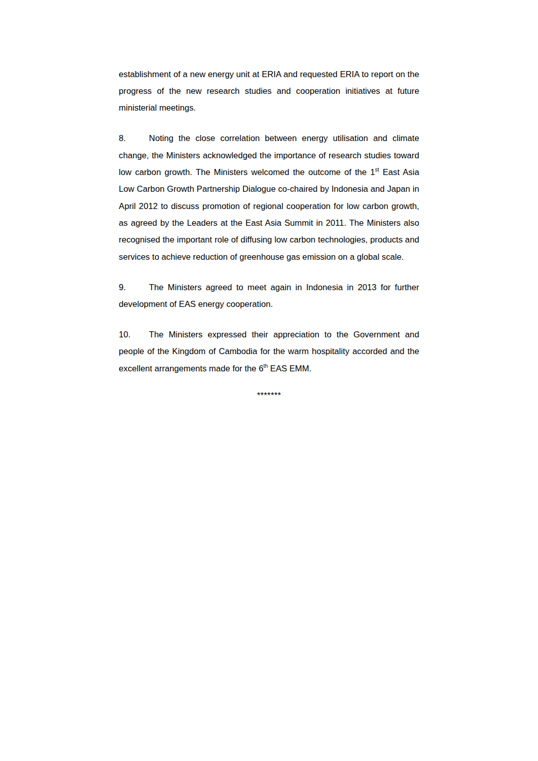establishment of a new energy unit at ERIA and requested ERIA to report on the progress of the new research studies and cooperation initiatives at future ministerial meetings.
8. Noting the close correlation between energy utilisation and climate change, the Ministers acknowledged the importance of research studies toward low carbon growth. The Ministers welcomed the outcome of the 1st East Asia Low Carbon Growth Partnership Dialogue co-chaired by Indonesia and Japan in April 2012 to discuss promotion of regional cooperation for low carbon growth, as agreed by the Leaders at the East Asia Summit in 2011. The Ministers also recognised the important role of diffusing low carbon technologies, products and services to achieve reduction of greenhouse gas emission on a global scale.
9. The Ministers agreed to meet again in Indonesia in 2013 for further development of EAS energy cooperation.
10. The Ministers expressed their appreciation to the Government and people of the Kingdom of Cambodia for the warm hospitality accorded and the excellent arrangements made for the 6th EAS EMM.
*******